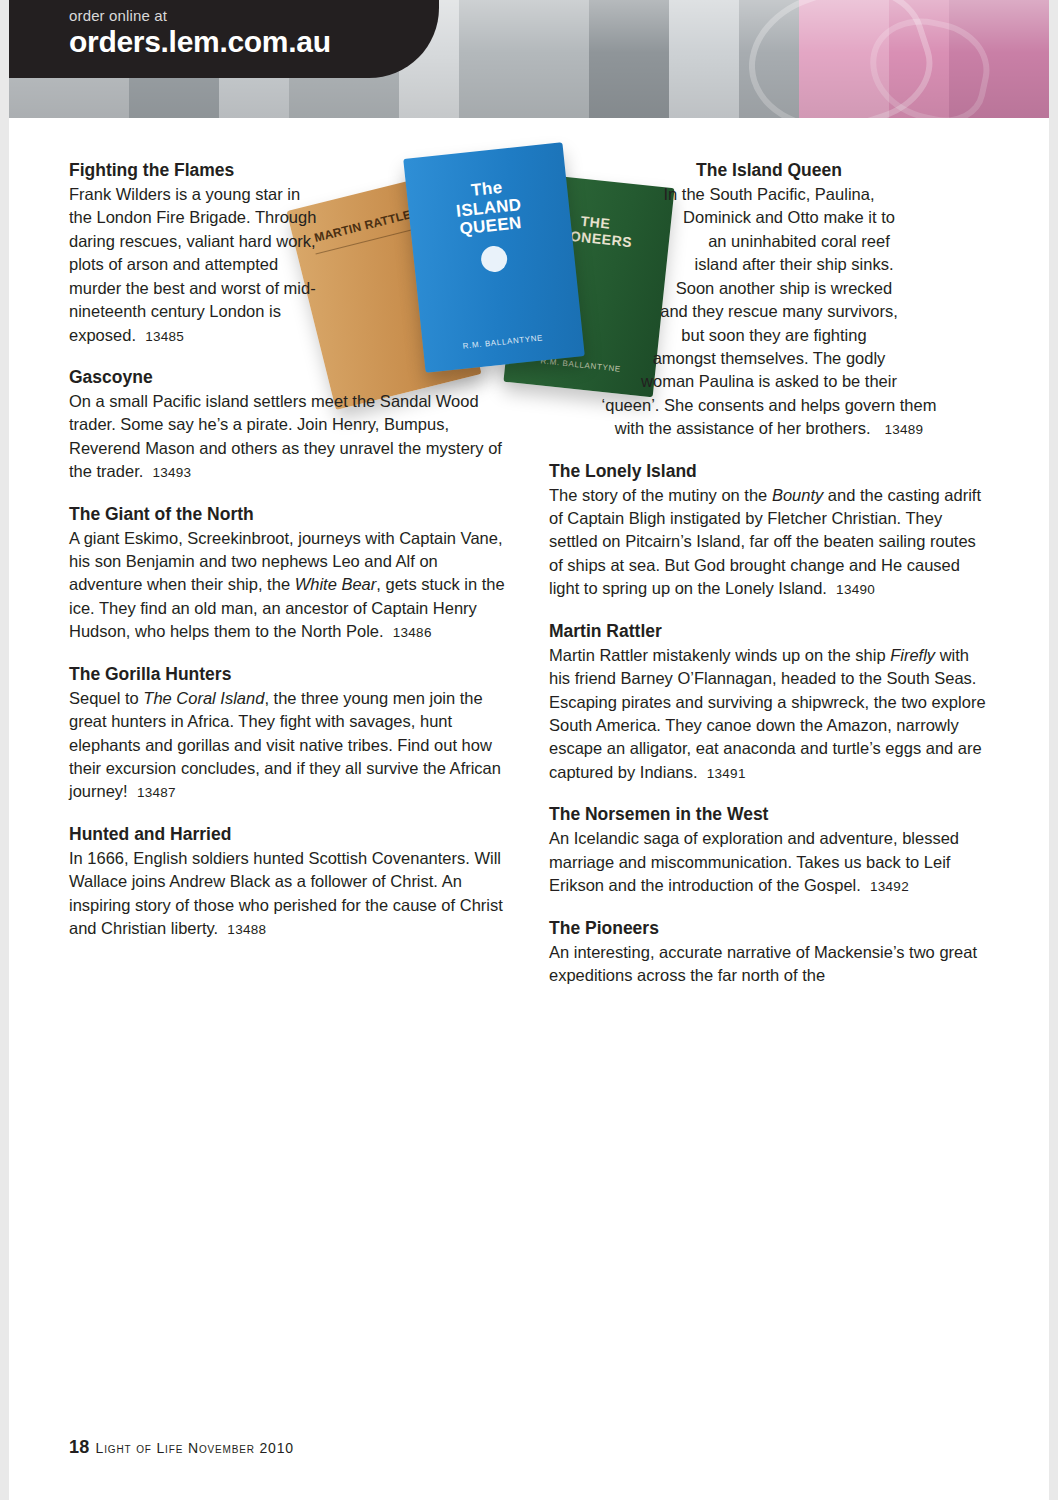order online at
orders.lem.com.au
MARTIN RATTLER
THE
PIONEERS
R.M. BALLANTYNE
The
ISLAND
QUEEN
R.M. BALLANTYNE
Fighting the Flames
Frank Wilders is a young star in the London Fire Brigade. Through daring rescues, valiant hard work, plots of arson and attempted murder the best and worst of mid-nineteenth century London is exposed. 13485
Gascoyne
On a small Pacific island settlers meet the Sandal Wood trader. Some say he’s a pirate. Join Henry, Bumpus, Reverend Mason and others as they unravel the mystery of the trader. 13493
The Giant of the North
A giant Eskimo, Screekinbroot, journeys with Captain Vane, his son Benjamin and two nephews Leo and Alf on adventure when their ship, the White Bear, gets stuck in the ice. They find an old man, an ancestor of Captain Henry Hudson, who helps them to the North Pole. 13486
The Gorilla Hunters
Sequel to The Coral Island, the three young men join the great hunters in Africa. They fight with savages, hunt elephants and gorillas and visit native tribes. Find out how their excursion concludes, and if they all survive the African journey! 13487
Hunted and Harried
In 1666, English soldiers hunted Scottish Covenanters. Will Wallace joins Andrew Black as a follower of Christ. An inspiring story of those who perished for the cause of Christ and Christian liberty. 13488
The Island Queen
In the South Pacific, Paulina, Dominick and Otto make it to an uninhabited coral reef island after their ship sinks. Soon another ship is wrecked and they rescue many survivors, but soon they are fighting amongst themselves. The godly woman Paulina is asked to be their ‘queen’. She consents and helps govern them with the assistance of her brothers. 13489
The Lonely Island
The story of the mutiny on the Bounty and the casting adrift of Captain Bligh instigated by Fletcher Christian. They settled on Pitcairn’s Island, far off the beaten sailing routes of ships at sea. But God brought change and He caused light to spring up on the Lonely Island. 13490
Martin Rattler
Martin Rattler mistakenly winds up on the ship Firefly with his friend Barney O’Flannagan, headed to the South Seas. Escaping pirates and surviving a shipwreck, the two explore South America. They canoe down the Amazon, narrowly escape an alligator, eat anaconda and turtle’s eggs and are captured by Indians. 13491
The Norsemen in the West
An Icelandic saga of exploration and adventure, blessed marriage and miscommunication. Takes us back to Leif Erikson and the introduction of the Gospel. 13492
The Pioneers
An interesting, accurate narrative of Mackensie’s two great expeditions across the far north of the
18 Light of Life November 2010